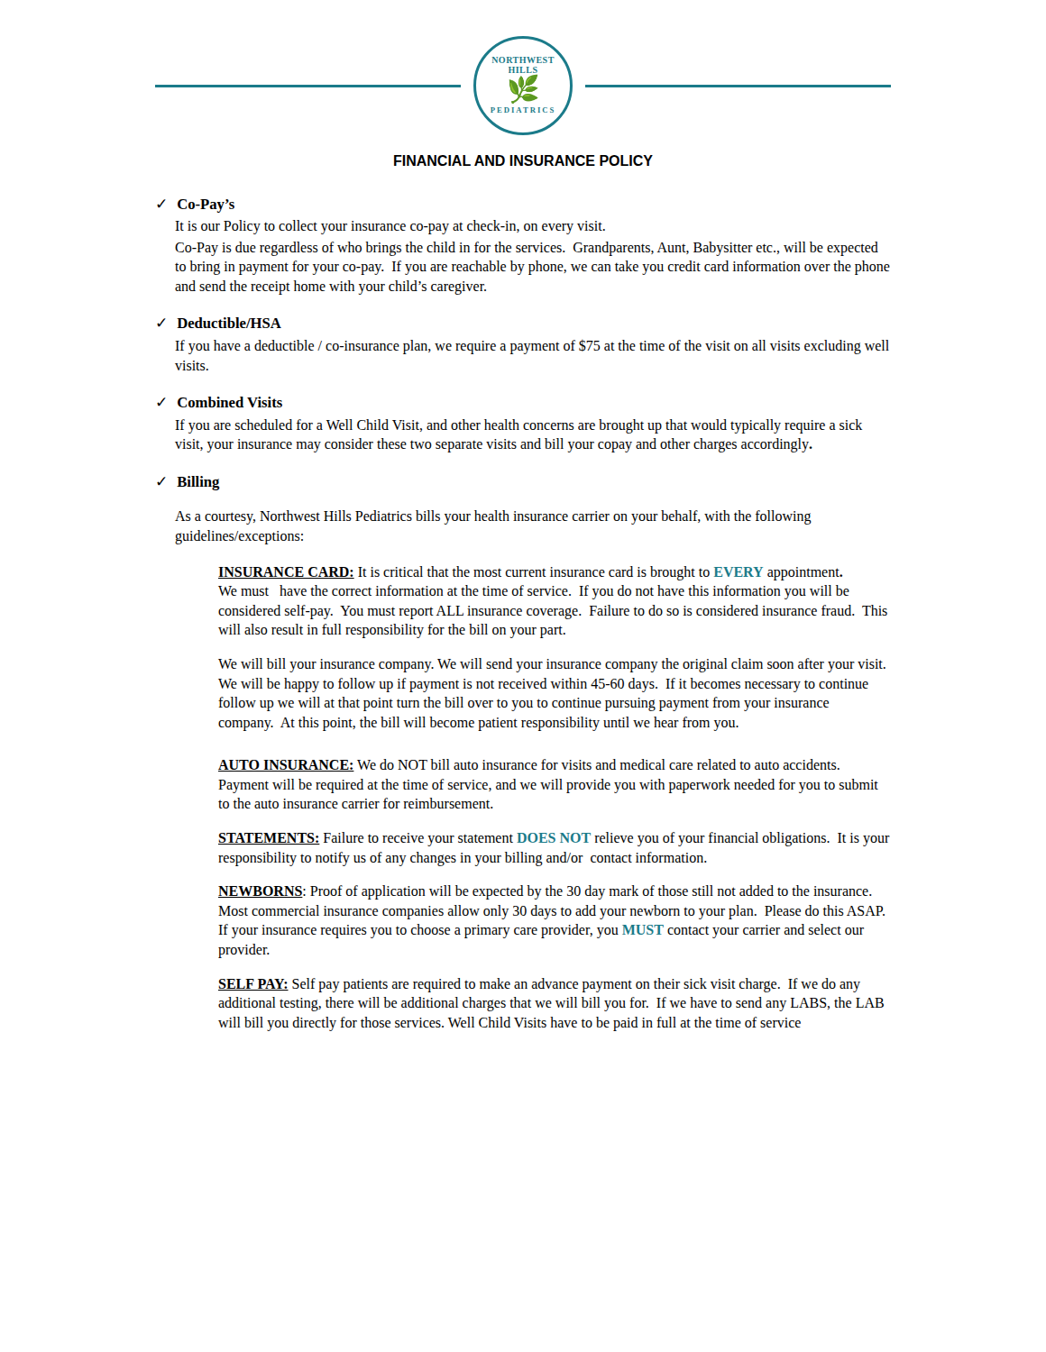NORTHWEST HILLS
🌿
PEDIATRICS
FINANCIAL AND INSURANCE POLICY
✓ Co-Pay’s
It is our Policy to collect your insurance co-pay at check-in, on every visit.
Co-Pay is due regardless of who brings the child in for the services. Grandparents, Aunt, Babysitter etc., will be expected to bring in payment for your co-pay. If you are reachable by phone, we can take you credit card information over the phone and send the receipt home with your child’s caregiver.
✓ Deductible/HSA
If you have a deductible / co-insurance plan, we require a payment of $75 at the time of the visit on all visits excluding well visits.
✓ Combined Visits
If you are scheduled for a Well Child Visit, and other health concerns are brought up that would typically require a sick visit, your insurance may consider these two separate visits and bill your copay and other charges accordingly.
✓ Billing
As a courtesy, Northwest Hills Pediatrics bills your health insurance carrier on your behalf, with the following guidelines/exceptions:
INSURANCE CARD: It is critical that the most current insurance card is brought to EVERY appointment.
We must have the correct information at the time of service. If you do not have this information you will be considered self-pay. You must report ALL insurance coverage. Failure to do so is considered insurance fraud. This will also result in full responsibility for the bill on your part.
We will bill your insurance company. We will send your insurance company the original claim soon after your visit. We will be happy to follow up if payment is not received within 45-60 days. If it becomes necessary to continue follow up we will at that point turn the bill over to you to continue pursuing payment from your insurance company. At this point, the bill will become patient responsibility until we hear from you.
AUTO INSURANCE: We do NOT bill auto insurance for visits and medical care related to auto accidents. Payment will be required at the time of service, and we will provide you with paperwork needed for you to submit to the auto insurance carrier for reimbursement.
STATEMENTS: Failure to receive your statement DOES NOT relieve you of your financial obligations. It is your responsibility to notify us of any changes in your billing and/or contact information.
NEWBORNS: Proof of application will be expected by the 30 day mark of those still not added to the insurance. Most commercial insurance companies allow only 30 days to add your newborn to your plan. Please do this ASAP.
If your insurance requires you to choose a primary care provider, you MUST contact your carrier and select our provider.
SELF PAY: Self pay patients are required to make an advance payment on their sick visit charge. If we do any additional testing, there will be additional charges that we will bill you for. If we have to send any LABS, the LAB will bill you directly for those services. Well Child Visits have to be paid in full at the time of service